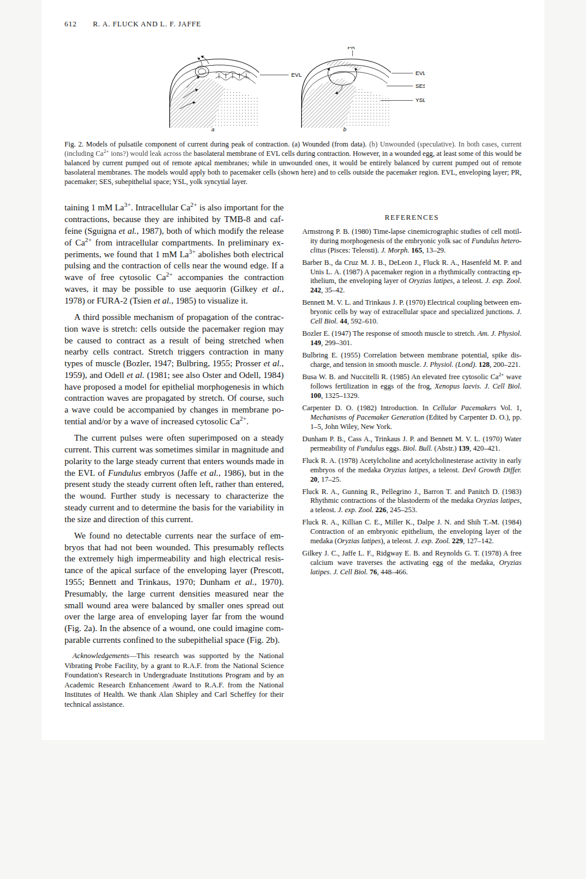612 R. A. Fluck and L. F. Jaffe
EVL a PR EVL SES YSL b
Fig. 2. Models of pulsatile component of current during peak of contraction. (a) Wounded (from data). (b) Unwounded (speculative). In both cases, current (including Ca2+ ions?) would leak across the basolateral membrane of EVL cells during contraction. However, in a wounded egg, at least some of this would be balanced by current pumped out of remote apical membranes; while in unwounded ones, it would be entirely balanced by current pumped out of remote basolateral membranes. The models would apply both to pacemaker cells (shown here) and to cells outside the pacemaker region. EVL, enveloping layer; PR, pacemaker; SES, subepithelial space; YSL, yolk syncytial layer.
taining 1 mM La3+. Intracellular Ca2+ is also important for the contractions, because they are inhibited by TMB-8 and caffeine (Sguigna et al., 1987), both of which modify the release of Ca2+ from intracellular compartments. In preliminary experiments, we found that 1 mM La3+ abolishes both electrical pulsing and the contraction of cells near the wound edge. If a wave of free cytosolic Ca2+ accompanies the contraction waves, it may be possible to use aequorin (Gilkey et al., 1978) or FURA-2 (Tsien et al., 1985) to visualize it.
A third possible mechanism of propagation of the contraction wave is stretch: cells outside the pacemaker region may be caused to contract as a result of being stretched when nearby cells contract. Stretch triggers contraction in many types of muscle (Bozler, 1947; Bulbring, 1955; Prosser et al., 1959), and Odell et al. (1981; see also Oster and Odell, 1984) have proposed a model for epithelial morphogenesis in which contraction waves are propagated by stretch. Of course, such a wave could be accompanied by changes in membrane potential and/or by a wave of increased cytosolic Ca2+.
The current pulses were often superimposed on a steady current. This current was sometimes similar in magnitude and polarity to the large steady current that enters wounds made in the EVL of Fundulus embryos (Jaffe et al., 1986), but in the present study the steady current often left, rather than entered, the wound. Further study is necessary to characterize the steady current and to determine the basis for the variability in the size and direction of this current.
We found no detectable currents near the surface of embryos that had not been wounded. This presumably reflects the extremely high impermeability and high electrical resistance of the apical surface of the enveloping layer (Prescott, 1955; Bennett and Trinkaus, 1970; Dunham et al., 1970). Presumably, the large current densities measured near the small wound area were balanced by smaller ones spread out over the large area of enveloping layer far from the wound (Fig. 2a). In the absence of a wound, one could imagine comparable currents confined to the subepithelial space (Fig. 2b).
Acknowledgements—This research was supported by the National Vibrating Probe Facility, by a grant to R.A.F. from the National Science Foundation's Research in Undergraduate Institutions Program and by an Academic Research Enhancement Award to R.A.F. from the National Institutes of Health. We thank Alan Shipley and Carl Scheffey for their technical assistance.
References
Armstrong P. B. (1980) Time-lapse cinemicrographic studies of cell motility during morphogenesis of the embryonic yolk sac of Fundulus heteroclitus (Pisces: Teleosti). J. Morph. 165, 13–29.
Barber B., da Cruz M. J. B., DeLeon J., Fluck R. A., Hasenfeld M. P. and Unis L. A. (1987) A pacemaker region in a rhythmically contracting epithelium, the enveloping layer of Oryzias latipes, a teleost. J. exp. Zool. 242, 35–42.
Bennett M. V. L. and Trinkaus J. P. (1970) Electrical coupling between embryonic cells by way of extracellular space and specialized junctions. J. Cell Biol. 44, 592–610.
Bozler E. (1947) The response of smooth muscle to stretch. Am. J. Physiol. 149, 299–301.
Bulbring E. (1955) Correlation between membrane potential, spike discharge, and tension in smooth muscle. J. Physiol. (Lond). 128, 200–221.
Busa W. B. and Nuccitelli R. (1985) An elevated free cytosolic Ca2+ wave follows fertilization in eggs of the frog, Xenopus laevis. J. Cell Biol. 100, 1325–1329.
Carpenter D. O. (1982) Introduction. In Cellular Pacemakers Vol. 1, Mechanisms of Pacemaker Generation (Edited by Carpenter D. O.), pp. 1–5, John Wiley, New York.
Dunham P. B., Cass A., Trinkaus J. P. and Bennett M. V. L. (1970) Water permeability of Fundulus eggs. Biol. Bull. (Abstr.) 139, 420–421.
Fluck R. A. (1978) Acetylcholine and acetylcholinesterase activity in early embryos of the medaka Oryzias latipes, a teleost. Devl Growth Differ. 20, 17–25.
Fluck R. A., Gunning R., Pellegrino J., Barron T. and Panitch D. (1983) Rhythmic contractions of the blastoderm of the medaka Oryzias latipes, a teleost. J. exp. Zool. 226, 245–253.
Fluck R. A., Killian C. E., Miller K., Dalpe J. N. and Shih T.-M. (1984) Contraction of an embryonic epithelium, the enveloping layer of the medaka (Oryzias latipes), a teleost. J. exp. Zool. 229, 127–142.
Gilkey J. C., Jaffe L. F., Ridgway E. B. and Reynolds G. T. (1978) A free calcium wave traverses the activating egg of the medaka, Oryzias latipes. J. Cell Biol. 76, 448–466.